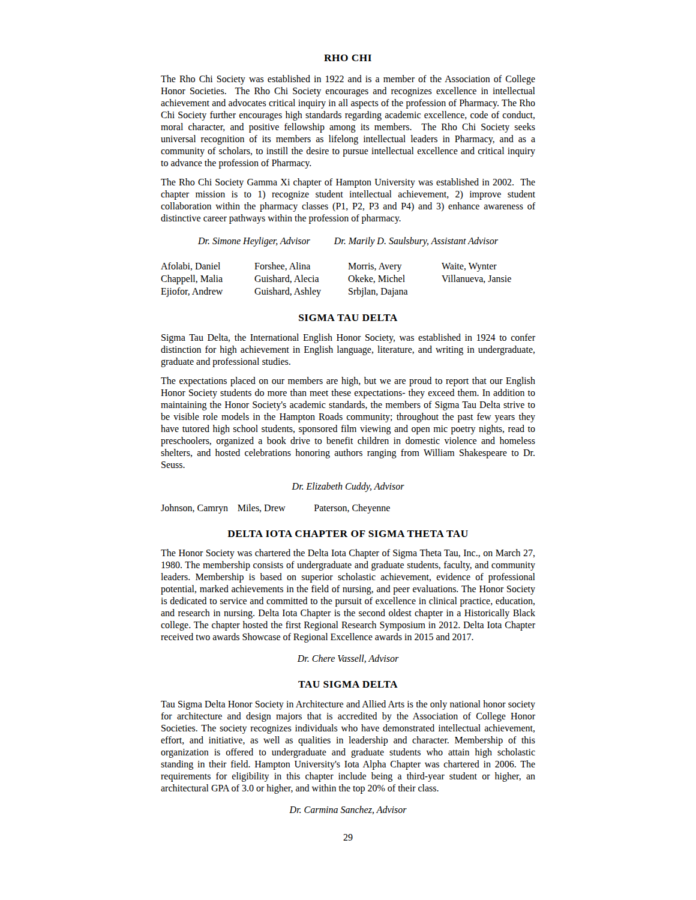RHO CHI
The Rho Chi Society was established in 1922 and is a member of the Association of College Honor Societies. The Rho Chi Society encourages and recognizes excellence in intellectual achievement and advocates critical inquiry in all aspects of the profession of Pharmacy. The Rho Chi Society further encourages high standards regarding academic excellence, code of conduct, moral character, and positive fellowship among its members. The Rho Chi Society seeks universal recognition of its members as lifelong intellectual leaders in Pharmacy, and as a community of scholars, to instill the desire to pursue intellectual excellence and critical inquiry to advance the profession of Pharmacy.
The Rho Chi Society Gamma Xi chapter of Hampton University was established in 2002. The chapter mission is to 1) recognize student intellectual achievement, 2) improve student collaboration within the pharmacy classes (P1, P2, P3 and P4) and 3) enhance awareness of distinctive career pathways within the profession of pharmacy.
Dr. Simone Heyliger, Advisor Dr. Marily D. Saulsbury, Assistant Advisor
| Afolabi, Daniel | Forshee, Alina | Morris, Avery | Waite, Wynter |
| Chappell, Malia | Guishard, Alecia | Okeke, Michel | Villanueva, Jansie |
| Ejiofor, Andrew | Guishard, Ashley | Srbjlan, Dajana | |
SIGMA TAU DELTA
Sigma Tau Delta, the International English Honor Society, was established in 1924 to confer distinction for high achievement in English language, literature, and writing in undergraduate, graduate and professional studies.
The expectations placed on our members are high, but we are proud to report that our English Honor Society students do more than meet these expectations- they exceed them. In addition to maintaining the Honor Society's academic standards, the members of Sigma Tau Delta strive to be visible role models in the Hampton Roads community; throughout the past few years they have tutored high school students, sponsored film viewing and open mic poetry nights, read to preschoolers, organized a book drive to benefit children in domestic violence and homeless shelters, and hosted celebrations honoring authors ranging from William Shakespeare to Dr. Seuss.
Dr. Elizabeth Cuddy, Advisor
| Johnson, Camryn | Miles, Drew | Paterson, Cheyenne |
DELTA IOTA CHAPTER OF SIGMA THETA TAU
The Honor Society was chartered the Delta Iota Chapter of Sigma Theta Tau, Inc., on March 27, 1980. The membership consists of undergraduate and graduate students, faculty, and community leaders. Membership is based on superior scholastic achievement, evidence of professional potential, marked achievements in the field of nursing, and peer evaluations. The Honor Society is dedicated to service and committed to the pursuit of excellence in clinical practice, education, and research in nursing. Delta Iota Chapter is the second oldest chapter in a Historically Black college. The chapter hosted the first Regional Research Symposium in 2012. Delta Iota Chapter received two awards Showcase of Regional Excellence awards in 2015 and 2017.
Dr. Chere Vassell, Advisor
TAU SIGMA DELTA
Tau Sigma Delta Honor Society in Architecture and Allied Arts is the only national honor society for architecture and design majors that is accredited by the Association of College Honor Societies. The society recognizes individuals who have demonstrated intellectual achievement, effort, and initiative, as well as qualities in leadership and character. Membership of this organization is offered to undergraduate and graduate students who attain high scholastic standing in their field. Hampton University's Iota Alpha Chapter was chartered in 2006. The requirements for eligibility in this chapter include being a third-year student or higher, an architectural GPA of 3.0 or higher, and within the top 20% of their class.
Dr. Carmina Sanchez, Advisor
29